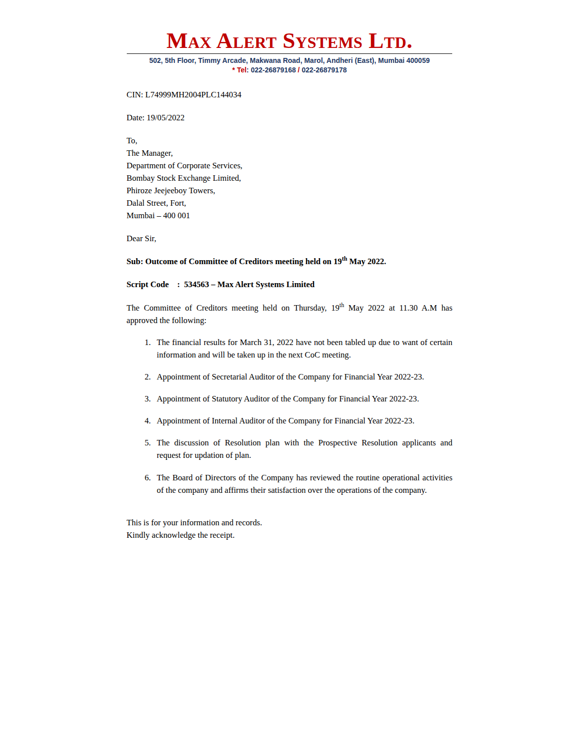Max Alert Systems Ltd.
502, 5th Floor, Timmy Arcade, Makwana Road, Marol, Andheri (East), Mumbai 400059
* Tel: 022-26879168 / 022-26879178
CIN: L74999MH2004PLC144034
Date: 19/05/2022
To,
The Manager,
Department of Corporate Services,
Bombay Stock Exchange Limited,
Phiroze Jeejeeboy Towers,
Dalal Street, Fort,
Mumbai – 400 001
Dear Sir,
Sub: Outcome of Committee of Creditors meeting held on 19th May 2022.
Script Code : 534563 – Max Alert Systems Limited
The Committee of Creditors meeting held on Thursday, 19th May 2022 at 11.30 A.M has approved the following:
The financial results for March 31, 2022 have not been tabled up due to want of certain information and will be taken up in the next CoC meeting.
Appointment of Secretarial Auditor of the Company for Financial Year 2022-23.
Appointment of Statutory Auditor of the Company for Financial Year 2022-23.
Appointment of Internal Auditor of the Company for Financial Year 2022-23.
The discussion of Resolution plan with the Prospective Resolution applicants and request for updation of plan.
The Board of Directors of the Company has reviewed the routine operational activities of the company and affirms their satisfaction over the operations of the company.
This is for your information and records.
Kindly acknowledge the receipt.